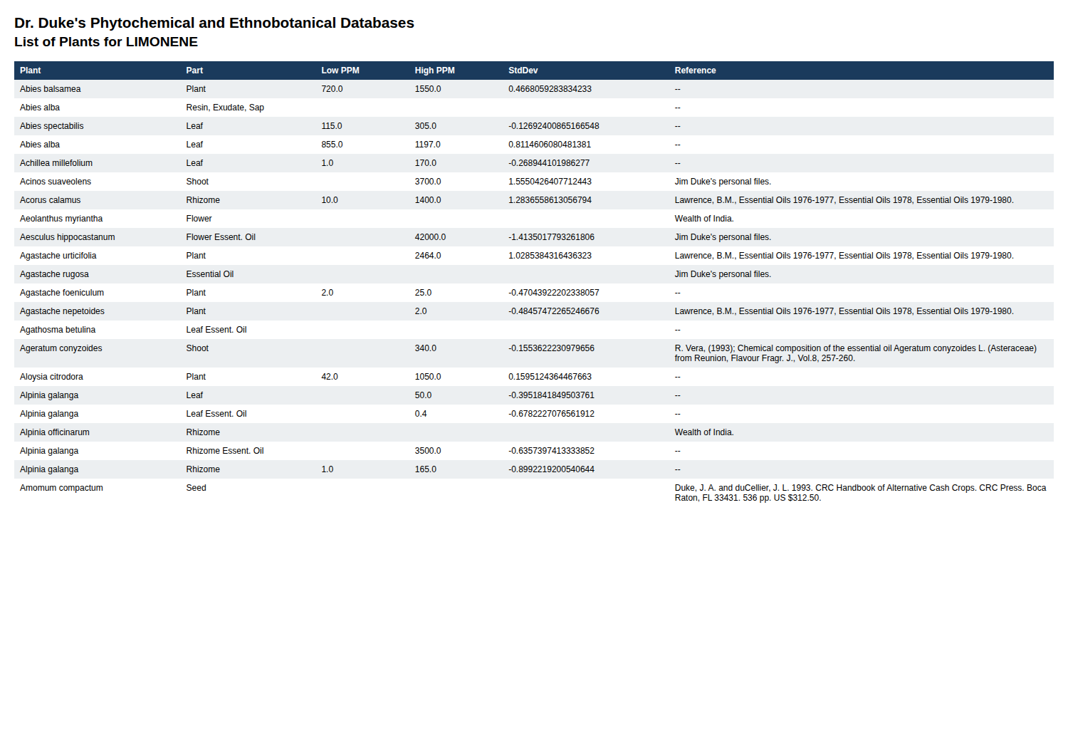Dr. Duke's Phytochemical and Ethnobotanical Databases
List of Plants for LIMONENE
| Plant | Part | Low PPM | High PPM | StdDev | Reference |
| --- | --- | --- | --- | --- | --- |
| Abies balsamea | Plant | 720.0 | 1550.0 | 0.4668059283834233 | -- |
| Abies alba | Resin, Exudate, Sap | | | | -- |
| Abies spectabilis | Leaf | 115.0 | 305.0 | -0.12692400865166548 | -- |
| Abies alba | Leaf | 855.0 | 1197.0 | 0.8114606080481381 | -- |
| Achillea millefolium | Leaf | 1.0 | 170.0 | -0.268944101986277 | -- |
| Acinos suaveolens | Shoot | | 3700.0 | 1.5550426407712443 | Jim Duke's personal files. |
| Acorus calamus | Rhizome | 10.0 | 1400.0 | 1.2836558613056794 | Lawrence, B.M., Essential Oils 1976-1977, Essential Oils 1978, Essential Oils 1979-1980. |
| Aeolanthus myriantha | Flower | | | | Wealth of India. |
| Aesculus hippocastanum | Flower Essent. Oil | | 42000.0 | -1.4135017793261806 | Jim Duke's personal files. |
| Agastache urticifolia | Plant | | 2464.0 | 1.0285384316436323 | Lawrence, B.M., Essential Oils 1976-1977, Essential Oils 1978, Essential Oils 1979-1980. |
| Agastache rugosa | Essential Oil | | | | Jim Duke's personal files. |
| Agastache foeniculum | Plant | 2.0 | 25.0 | -0.47043922202338057 | -- |
| Agastache nepetoides | Plant | | 2.0 | -0.48457472265246676 | Lawrence, B.M., Essential Oils 1976-1977, Essential Oils 1978, Essential Oils 1979-1980. |
| Agathosma betulina | Leaf Essent. Oil | | | | -- |
| Ageratum conyzoides | Shoot | | 340.0 | -0.1553622230979656 | R. Vera, (1993); Chemical composition of the essential oil Ageratum conyzoides L. (Asteraceae) from Reunion, Flavour Fragr. J., Vol.8, 257-260. |
| Aloysia citrodora | Plant | 42.0 | 1050.0 | 0.1595124364467663 | -- |
| Alpinia galanga | Leaf | | 50.0 | -0.3951841849503761 | -- |
| Alpinia galanga | Leaf Essent. Oil | | 0.4 | -0.6782227076561912 | -- |
| Alpinia officinarum | Rhizome | | | | Wealth of India. |
| Alpinia galanga | Rhizome Essent. Oil | | 3500.0 | -0.6357397413333852 | -- |
| Alpinia galanga | Rhizome | 1.0 | 165.0 | -0.8992219200540644 | -- |
| Amomum compactum | Seed | | | | Duke, J. A. and duCellier, J. L. 1993. CRC Handbook of Alternative Cash Crops. CRC Press. Boca Raton, FL 33431. 536 pp. US $312.50. |